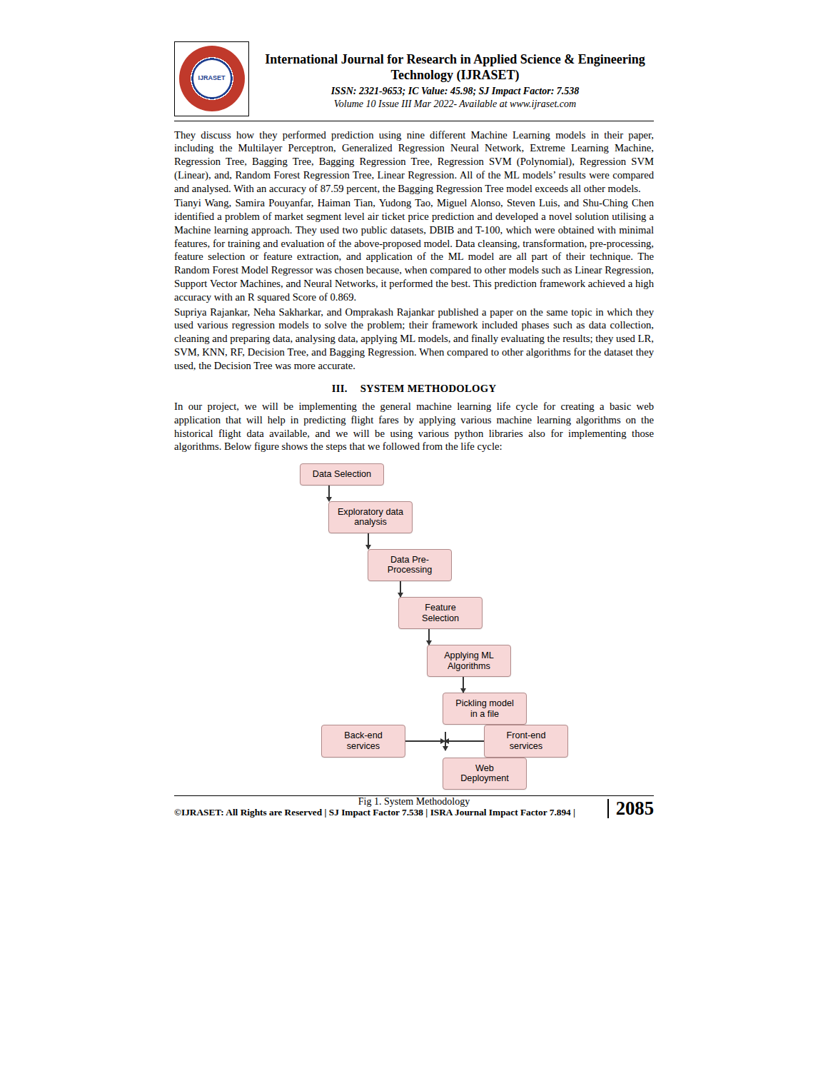IJRASET
International Journal for Research in Applied Science & Engineering Technology (IJRASET)
ISSN: 2321-9653; IC Value: 45.98; SJ Impact Factor: 7.538
Volume 10 Issue III Mar 2022- Available at www.ijraset.com
They discuss how they performed prediction using nine different Machine Learning models in their paper, including the Multilayer Perceptron, Generalized Regression Neural Network, Extreme Learning Machine, Regression Tree, Bagging Tree, Bagging Regression Tree, Regression SVM (Polynomial), Regression SVM (Linear), and, Random Forest Regression Tree, Linear Regression. All of the ML models’ results were compared and analysed. With an accuracy of 87.59 percent, the Bagging Regression Tree model exceeds all other models.
Tianyi Wang, Samira Pouyanfar, Haiman Tian, Yudong Tao, Miguel Alonso, Steven Luis, and Shu-Ching Chen identified a problem of market segment level air ticket price prediction and developed a novel solution utilising a Machine learning approach. They used two public datasets, DBIB and T-100, which were obtained with minimal features, for training and evaluation of the above-proposed model. Data cleansing, transformation, pre-processing, feature selection or feature extraction, and application of the ML model are all part of their technique. The Random Forest Model Regressor was chosen because, when compared to other models such as Linear Regression, Support Vector Machines, and Neural Networks, it performed the best. This prediction framework achieved a high accuracy with an R squared Score of 0.869.
Supriya Rajankar, Neha Sakharkar, and Omprakash Rajankar published a paper on the same topic in which they used various regression models to solve the problem; their framework included phases such as data collection, cleaning and preparing data, analysing data, applying ML models, and finally evaluating the results; they used LR, SVM, KNN, RF, Decision Tree, and Bagging Regression. When compared to other algorithms for the dataset they used, the Decision Tree was more accurate.
III. SYSTEM METHODOLOGY
In our project, we will be implementing the general machine learning life cycle for creating a basic web application that will help in predicting flight fares by applying various machine learning algorithms on the historical flight data available, and we will be using various python libraries also for implementing those algorithms. Below figure shows the steps that we followed from the life cycle:
Data Selection
Exploratory data
analysis
Data Pre-
Processing
Feature
Selection
Applying ML
Algorithms
Pickling model
in a file
Back-end
services
Front-end
services
Web
Deployment
Fig 1. System Methodology
©IJRASET: All Rights are Reserved | SJ Impact Factor 7.538 | ISRA Journal Impact Factor 7.894 |
2085